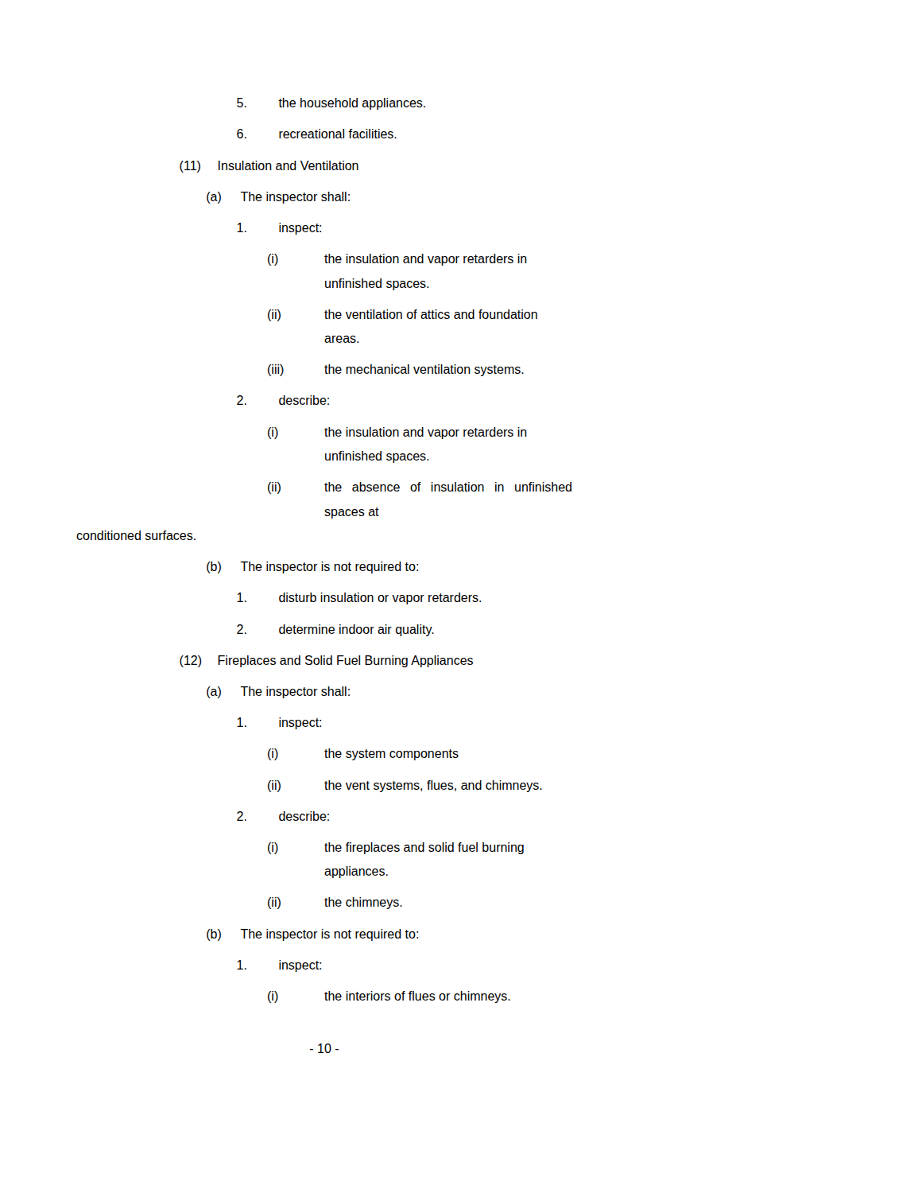5. the household appliances.
6. recreational facilities.
(11) Insulation and Ventilation
(a) The inspector shall:
1. inspect:
(i) the insulation and vapor retarders in unfinished spaces.
(ii) the ventilation of attics and foundation areas.
(iii) the mechanical ventilation systems.
2. describe:
(i) the insulation and vapor retarders in unfinished spaces.
(ii) the absence of insulation in unfinished spaces at
conditioned surfaces.
(b) The inspector is not required to:
1. disturb insulation or vapor retarders.
2. determine indoor air quality.
(12) Fireplaces and Solid Fuel Burning Appliances
(a) The inspector shall:
1. inspect:
(i) the system components
(ii) the vent systems, flues, and chimneys.
2. describe:
(i) the fireplaces and solid fuel burning appliances.
(ii) the chimneys.
(b) The inspector is not required to:
1. inspect:
(i) the interiors of flues or chimneys.
- 10 -